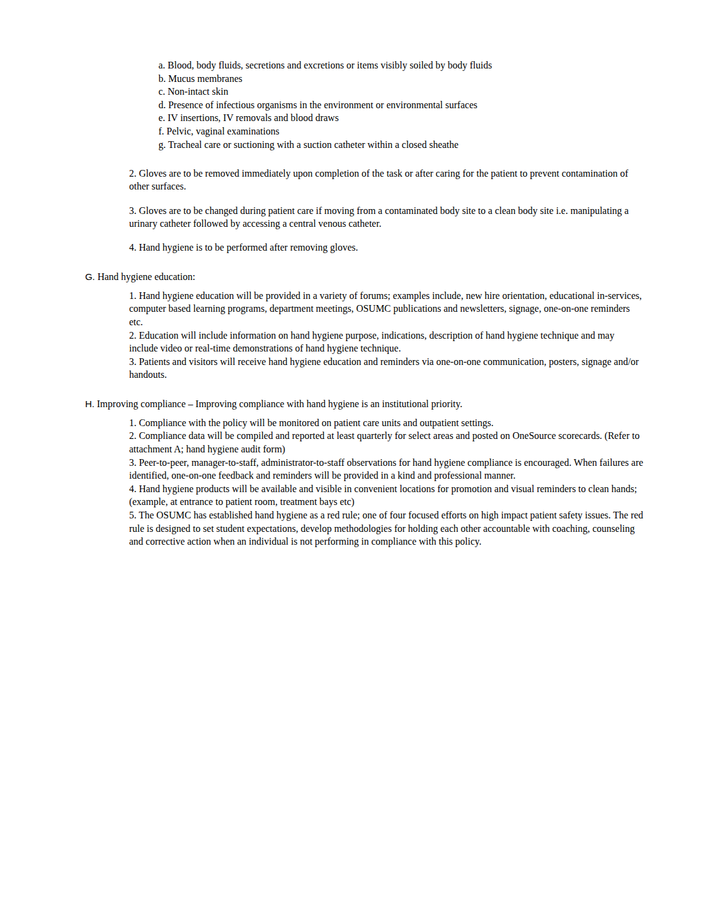a. Blood, body fluids, secretions and excretions or items visibly soiled by body fluids
b. Mucus membranes
c. Non-intact skin
d. Presence of infectious organisms in the environment or environmental surfaces
e. IV insertions, IV removals and blood draws
f. Pelvic, vaginal examinations
g. Tracheal care or suctioning with a suction catheter within a closed sheathe
2. Gloves are to be removed immediately upon completion of the task or after caring for the patient to prevent contamination of other surfaces.
3. Gloves are to be changed during patient care if moving from a contaminated body site to a clean body site i.e. manipulating a urinary catheter followed by accessing a central venous catheter.
4. Hand hygiene is to be performed after removing gloves.
G. Hand hygiene education:
1. Hand hygiene education will be provided in a variety of forums; examples include, new hire orientation, educational in-services, computer based learning programs, department meetings, OSUMC publications and newsletters, signage, one-on-one reminders etc.
2. Education will include information on hand hygiene purpose, indications, description of hand hygiene technique and may include video or real-time demonstrations of hand hygiene technique.
3. Patients and visitors will receive hand hygiene education and reminders via one-on-one communication, posters, signage and/or handouts.
H. Improving compliance – Improving compliance with hand hygiene is an institutional priority.
1. Compliance with the policy will be monitored on patient care units and outpatient settings.
2. Compliance data will be compiled and reported at least quarterly for select areas and posted on OneSource scorecards. (Refer to attachment A; hand hygiene audit form)
3. Peer-to-peer, manager-to-staff, administrator-to-staff observations for hand hygiene compliance is encouraged. When failures are identified, one-on-one feedback and reminders will be provided in a kind and professional manner.
4. Hand hygiene products will be available and visible in convenient locations for promotion and visual reminders to clean hands; (example, at entrance to patient room, treatment bays etc)
5. The OSUMC has established hand hygiene as a red rule; one of four focused efforts on high impact patient safety issues. The red rule is designed to set student expectations, develop methodologies for holding each other accountable with coaching, counseling and corrective action when an individual is not performing in compliance with this policy.